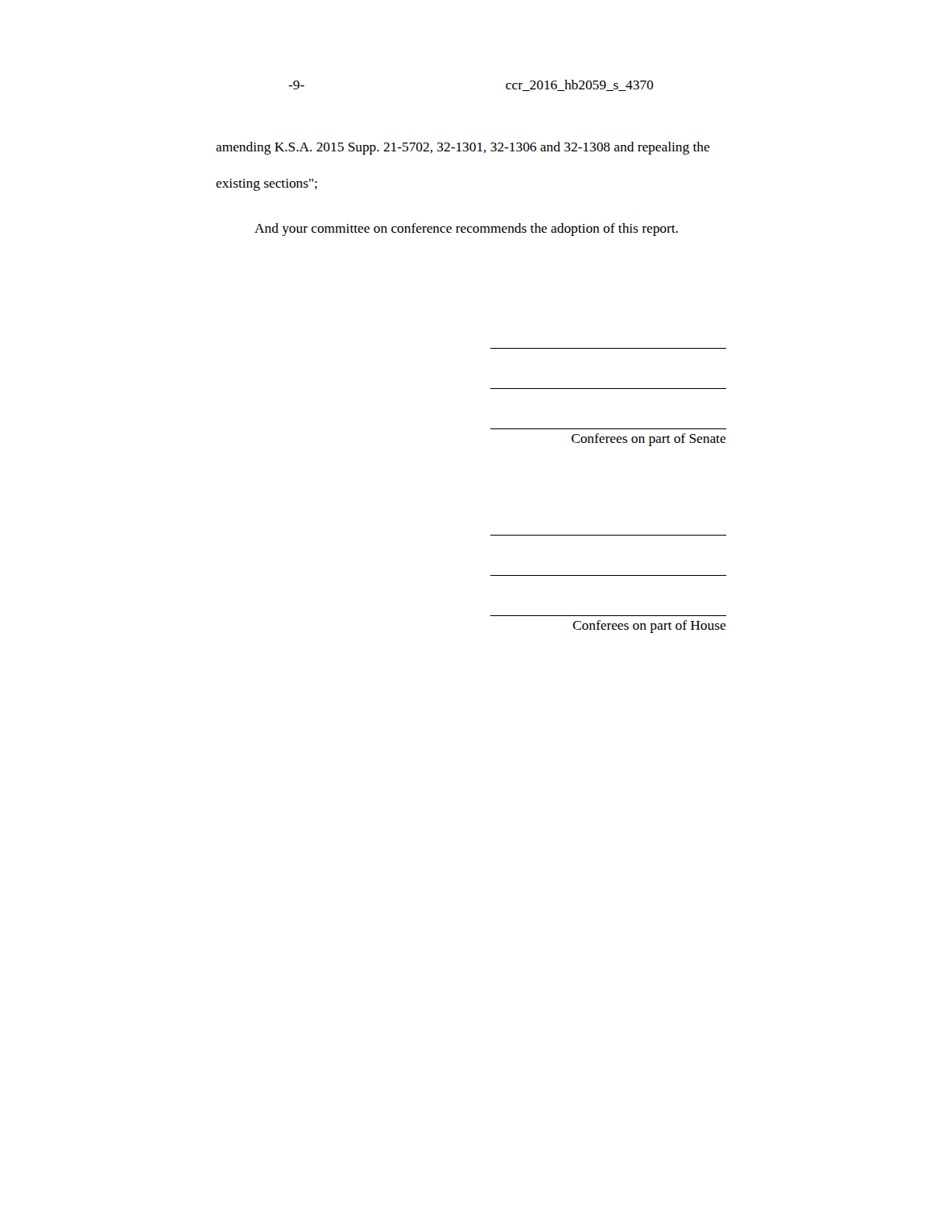-9- ccr_2016_hb2059_s_4370
amending K.S.A. 2015 Supp. 21-5702, 32-1301, 32-1306 and 32-1308 and repealing the existing sections";
And your committee on conference recommends the adoption of this report.
Conferees on part of Senate
Conferees on part of House